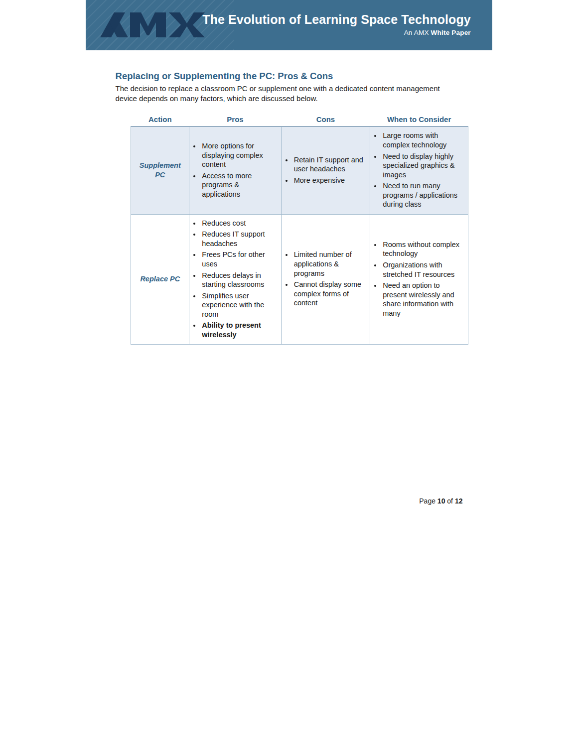AMX
The Evolution of Learning Space Technology
An AMX White Paper
Replacing or Supplementing the PC: Pros & Cons
The decision to replace a classroom PC or supplement one with a dedicated content management device depends on many factors, which are discussed below.
| Action | Pros | Cons | When to Consider |
| --- | --- | --- | --- |
| Supplement PC | More options for displaying complex content Access to more programs & applications | Retain IT support and user headaches More expensive | Large rooms with complex technology Need to display highly specialized graphics & images Need to run many programs / applications during class |
| Replace PC | Reduces cost Reduces IT support headaches Frees PCs for other uses Reduces delays in starting classrooms Simplifies user experience with the room Ability to present wirelessly | Limited number of applications & programs Cannot display some complex forms of content | Rooms without complex technology Organizations with stretched IT resources Need an option to present wirelessly and share information with many |
Page 10 of 12